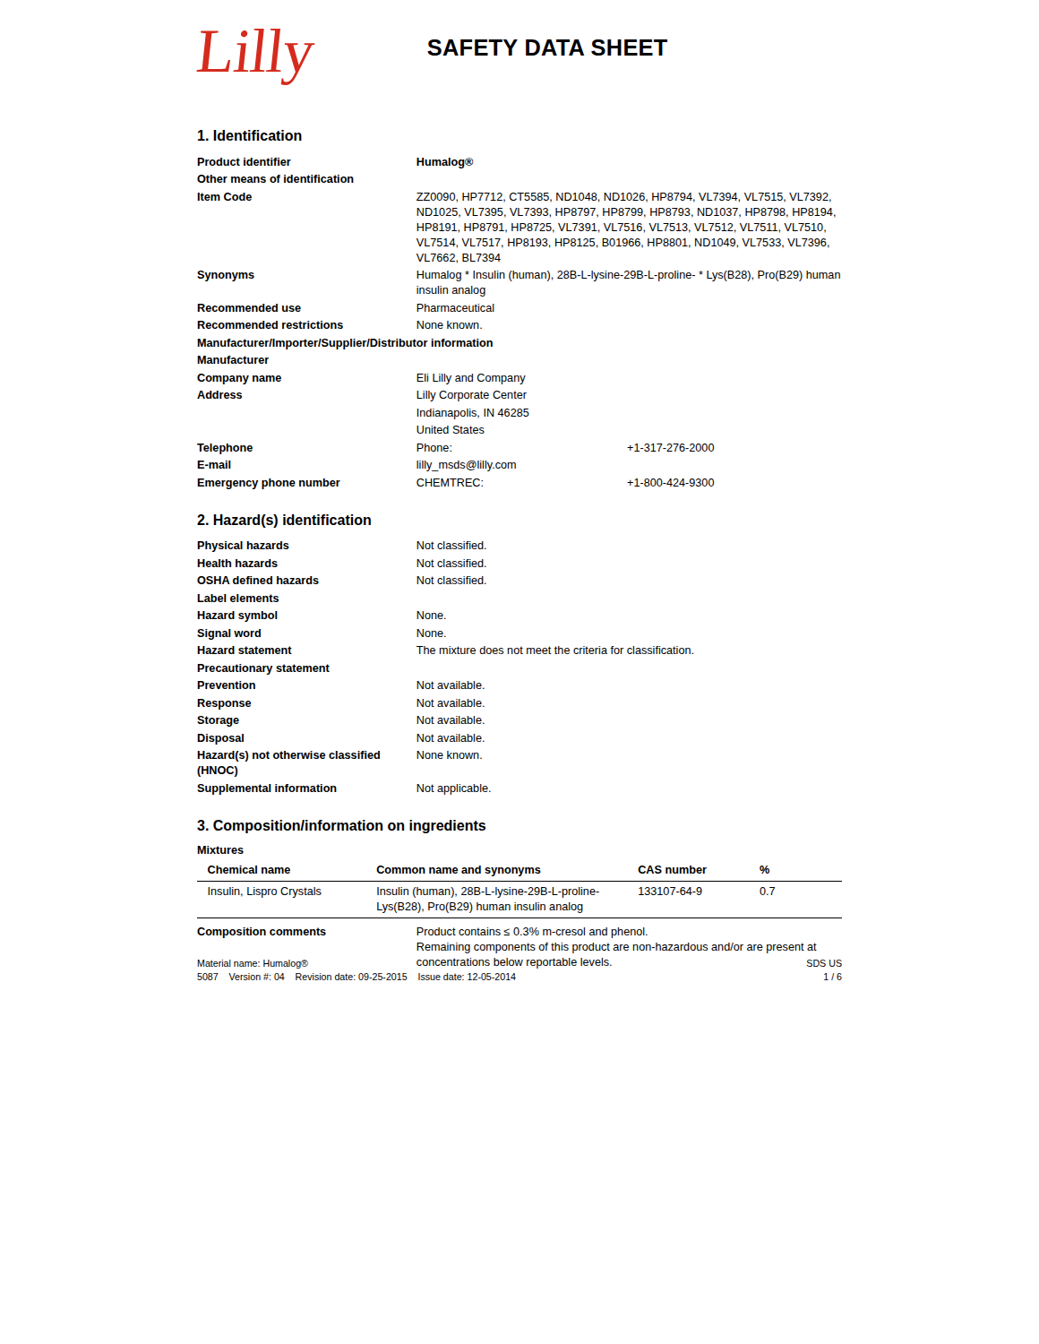Lilly
SAFETY DATA SHEET
1. Identification
| Product identifier | Humalog® |
| Other means of identification | |
| Item Code | ZZ0090, HP7712, CT5585, ND1048, ND1026, HP8794, VL7394, VL7515, VL7392, ND1025, VL7395, VL7393, HP8797, HP8799, HP8793, ND1037, HP8798, HP8194, HP8191, HP8791, HP8725, VL7391, VL7516, VL7513, VL7512, VL7511, VL7510, VL7514, VL7517, HP8193, HP8125, B01966, HP8801, ND1049, VL7533, VL7396, VL7662, BL7394 |
| Synonyms | Humalog * Insulin (human), 28B-L-lysine-29B-L-proline- * Lys(B28), Pro(B29) human insulin analog |
| Recommended use | Pharmaceutical |
| Recommended restrictions | None known. |
| Manufacturer/Importer/Supplier/Distributor information |
| Manufacturer |
| Company name | Eli Lilly and Company |
| Address | Lilly Corporate Center |
| | Indianapolis, IN 46285 |
| | United States |
| Telephone | Phone: +1-317-276-2000 |
| E-mail | lilly_msds@lilly.com |
| Emergency phone number | CHEMTREC: +1-800-424-9300 |
2. Hazard(s) identification
| Physical hazards | Not classified. |
| Health hazards | Not classified. |
| OSHA defined hazards | Not classified. |
| Label elements | |
| Hazard symbol | None. |
| Signal word | None. |
| Hazard statement | The mixture does not meet the criteria for classification. |
| Precautionary statement | |
| Prevention | Not available. |
| Response | Not available. |
| Storage | Not available. |
| Disposal | Not available. |
| Hazard(s) not otherwise classified (HNOC) | None known. |
| Supplemental information | Not applicable. |
3. Composition/information on ingredients
Mixtures
| Chemical name | Common name and synonyms | CAS number | % |
| --- | --- | --- | --- |
| Insulin, Lispro Crystals | Insulin (human), 28B-L-lysine-29B-L-proline-Lys(B28), Pro(B29) human insulin analog | 133107-64-9 | 0.7 |
Composition comments
Product contains ≤ 0.3% m-cresol and phenol.
Remaining components of this product are non-hazardous and/or are present at concentrations below reportable levels.
Material name: Humalog® SDS US
5087 Version #: 04 Revision date: 09-25-2015 Issue date: 12-05-2014 1 / 6